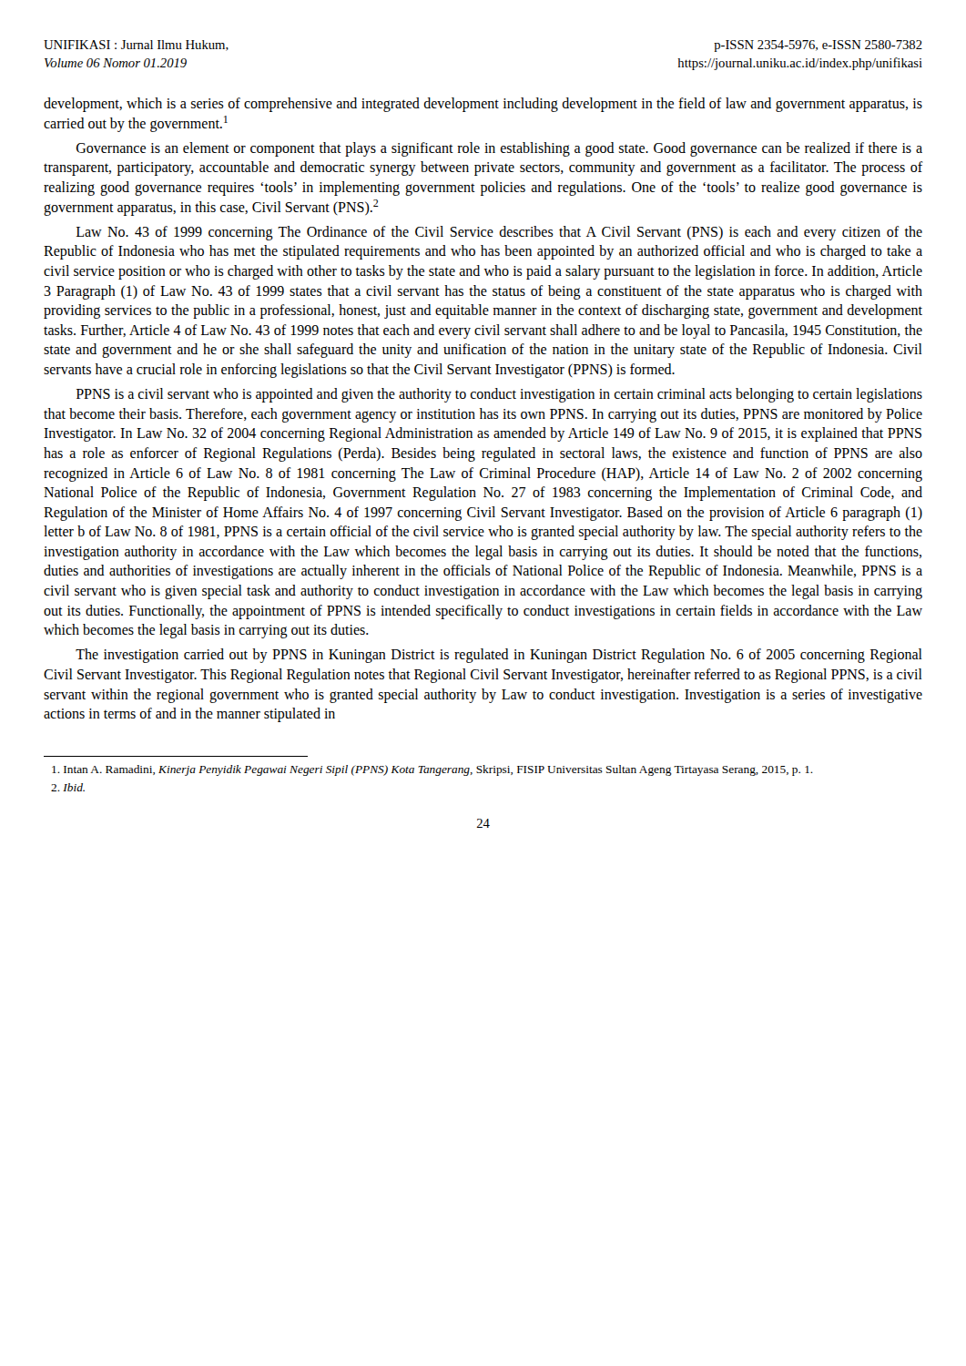UNIFIKASI : Jurnal Ilmu Hukum,
Volume 06 Nomor 01.2019
p-ISSN 2354-5976, e-ISSN 2580-7382
https://journal.uniku.ac.id/index.php/unifikasi
development, which is a series of comprehensive and integrated development including development in the field of law and government apparatus, is carried out by the government.1
Governance is an element or component that plays a significant role in establishing a good state. Good governance can be realized if there is a transparent, participatory, accountable and democratic synergy between private sectors, community and government as a facilitator. The process of realizing good governance requires ‘tools’ in implementing government policies and regulations. One of the ‘tools’ to realize good governance is government apparatus, in this case, Civil Servant (PNS).2
Law No. 43 of 1999 concerning The Ordinance of the Civil Service describes that A Civil Servant (PNS) is each and every citizen of the Republic of Indonesia who has met the stipulated requirements and who has been appointed by an authorized official and who is charged to take a civil service position or who is charged with other to tasks by the state and who is paid a salary pursuant to the legislation in force. In addition, Article 3 Paragraph (1) of Law No. 43 of 1999 states that a civil servant has the status of being a constituent of the state apparatus who is charged with providing services to the public in a professional, honest, just and equitable manner in the context of discharging state, government and development tasks. Further, Article 4 of Law No. 43 of 1999 notes that each and every civil servant shall adhere to and be loyal to Pancasila, 1945 Constitution, the state and government and he or she shall safeguard the unity and unification of the nation in the unitary state of the Republic of Indonesia. Civil servants have a crucial role in enforcing legislations so that the Civil Servant Investigator (PPNS) is formed.
PPNS is a civil servant who is appointed and given the authority to conduct investigation in certain criminal acts belonging to certain legislations that become their basis. Therefore, each government agency or institution has its own PPNS. In carrying out its duties, PPNS are monitored by Police Investigator. In Law No. 32 of 2004 concerning Regional Administration as amended by Article 149 of Law No. 9 of 2015, it is explained that PPNS has a role as enforcer of Regional Regulations (Perda). Besides being regulated in sectoral laws, the existence and function of PPNS are also recognized in Article 6 of Law No. 8 of 1981 concerning The Law of Criminal Procedure (HAP), Article 14 of Law No. 2 of 2002 concerning National Police of the Republic of Indonesia, Government Regulation No. 27 of 1983 concerning the Implementation of Criminal Code, and Regulation of the Minister of Home Affairs No. 4 of 1997 concerning Civil Servant Investigator. Based on the provision of Article 6 paragraph (1) letter b of Law No. 8 of 1981, PPNS is a certain official of the civil service who is granted special authority by law. The special authority refers to the investigation authority in accordance with the Law which becomes the legal basis in carrying out its duties. It should be noted that the functions, duties and authorities of investigations are actually inherent in the officials of National Police of the Republic of Indonesia. Meanwhile, PPNS is a civil servant who is given special task and authority to conduct investigation in accordance with the Law which becomes the legal basis in carrying out its duties. Functionally, the appointment of PPNS is intended specifically to conduct investigations in certain fields in accordance with the Law which becomes the legal basis in carrying out its duties.
The investigation carried out by PPNS in Kuningan District is regulated in Kuningan District Regulation No. 6 of 2005 concerning Regional Civil Servant Investigator. This Regional Regulation notes that Regional Civil Servant Investigator, hereinafter referred to as Regional PPNS, is a civil servant within the regional government who is granted special authority by Law to conduct investigation. Investigation is a series of investigative actions in terms of and in the manner stipulated in
Intan A. Ramadini, Kinerja Penyidik Pegawai Negeri Sipil (PPNS) Kota Tangerang, Skripsi, FISIP Universitas Sultan Ageng Tirtayasa Serang, 2015, p. 1.
Ibid.
24